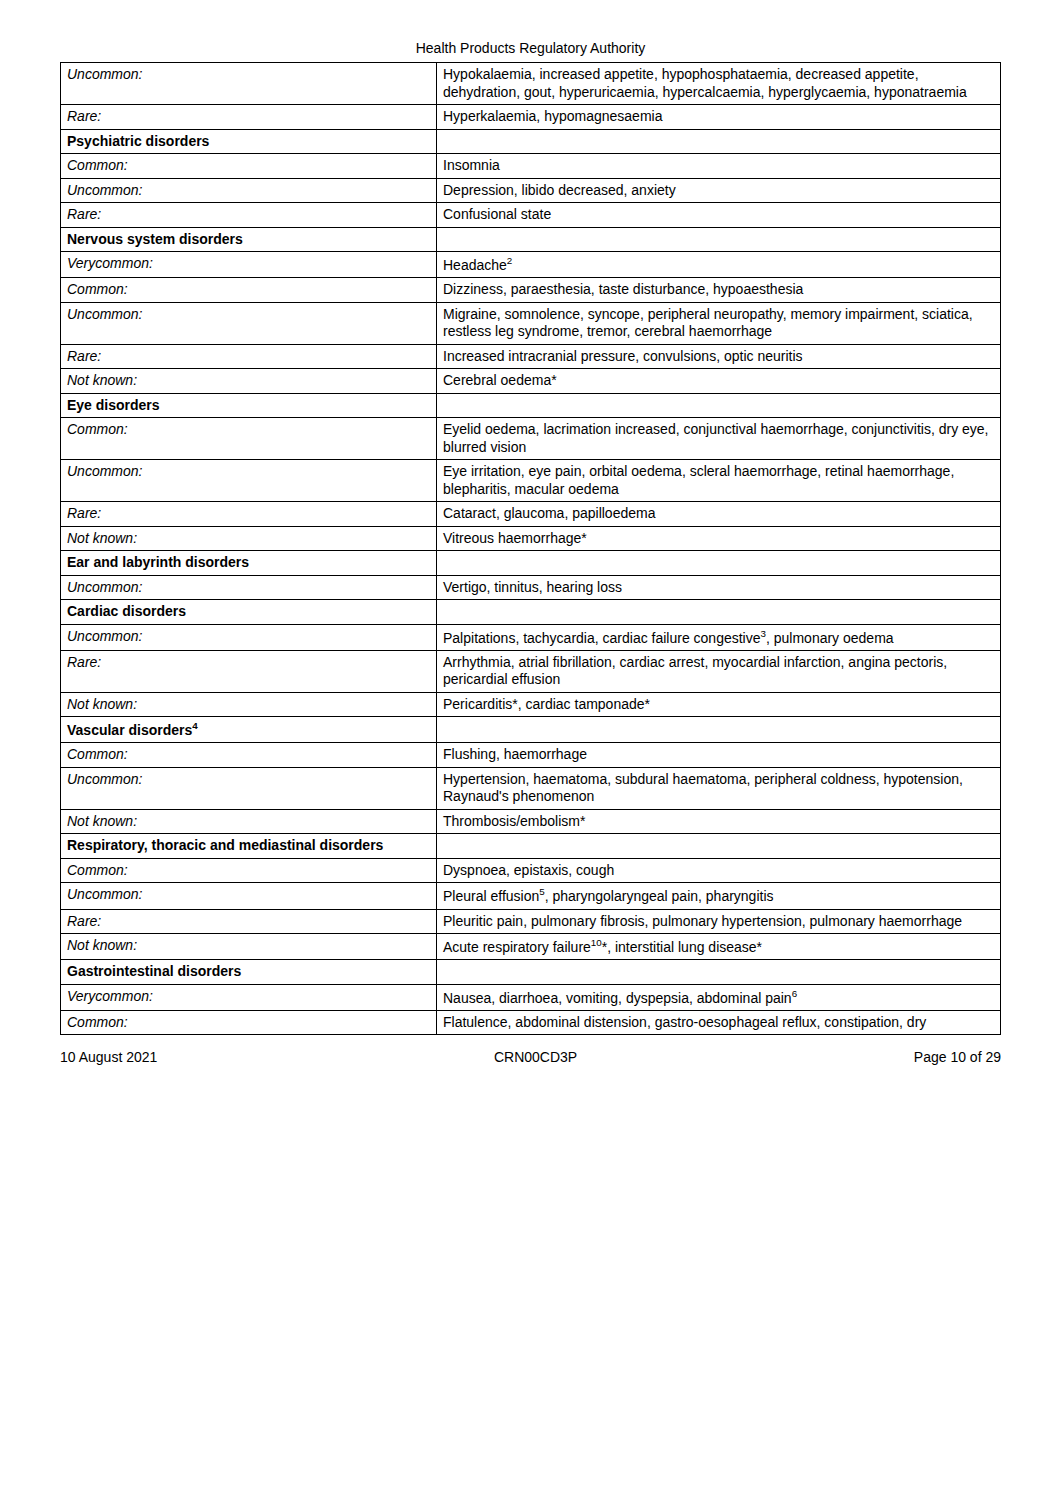Health Products Regulatory Authority
| Uncommon: | Hypokalaemia, increased appetite, hypophosphataemia, decreased appetite, dehydration, gout, hyperuricaemia, hypercalcaemia, hyperglycaemia, hyponatraemia |
| Rare: | Hyperkalaemia, hypomagnesaemia |
| Psychiatric disorders | |
| Common: | Insomnia |
| Uncommon: | Depression, libido decreased, anxiety |
| Rare: | Confusional state |
| Nervous system disorders | |
| Verycommon: | Headache 2 |
| Common: | Dizziness, paraesthesia, taste disturbance, hypoaesthesia |
| Uncommon: | Migraine, somnolence, syncope, peripheral neuropathy, memory impairment, sciatica, restless leg syndrome, tremor, cerebral haemorrhage |
| Rare: | Increased intracranial pressure, convulsions, optic neuritis |
| Not known: | Cerebral oedema* |
| Eye disorders | |
| Common: | Eyelid oedema, lacrimation increased, conjunctival haemorrhage, conjunctivitis, dry eye, blurred vision |
| Uncommon: | Eye irritation, eye pain, orbital oedema, scleral haemorrhage, retinal haemorrhage, blepharitis, macular oedema |
| Rare: | Cataract, glaucoma, papilloedema |
| Not known: | Vitreous haemorrhage* |
| Ear and labyrinth disorders | |
| Uncommon: | Vertigo, tinnitus, hearing loss |
| Cardiac disorders | |
| Uncommon: | Palpitations, tachycardia, cardiac failure congestive 3 , pulmonary oedema |
| Rare: | Arrhythmia, atrial fibrillation, cardiac arrest, myocardial infarction, angina pectoris, pericardial effusion |
| Not known: | Pericarditis*, cardiac tamponade* |
| Vascular disorders 4 | |
| Common: | Flushing, haemorrhage |
| Uncommon: | Hypertension, haematoma, subdural haematoma, peripheral coldness, hypotension, Raynaud's phenomenon |
| Not known: | Thrombosis/embolism* |
| Respiratory, thoracic and mediastinal disorders | |
| Common: | Dyspnoea, epistaxis, cough |
| Uncommon: | Pleural effusion 5 , pharyngolaryngeal pain, pharyngitis |
| Rare: | Pleuritic pain, pulmonary fibrosis, pulmonary hypertension, pulmonary haemorrhage |
| Not known: | Acute respiratory failure 10 *, interstitial lung disease* |
| Gastrointestinal disorders | |
| Verycommon: | Nausea, diarrhoea, vomiting, dyspepsia, abdominal pain 6 |
| Common: | Flatulence, abdominal distension, gastro-oesophageal reflux, constipation, dry |
10 August 2021 CRN00CD3P Page 10 of 29